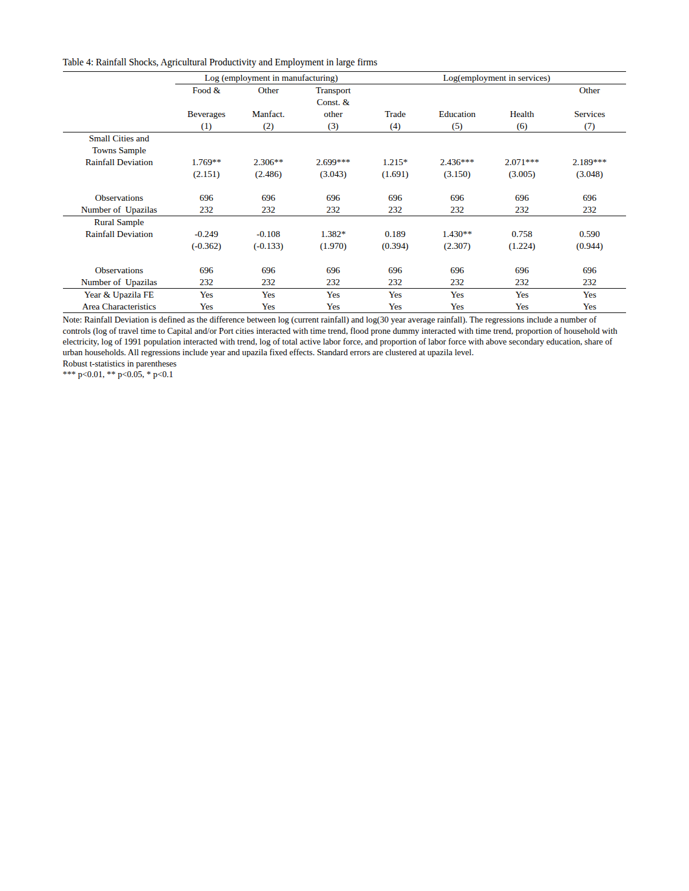Table 4: Rainfall Shocks, Agricultural Productivity and Employment in large firms
| | Log (employment in manufacturing) | Log(employment in services) |
| | Food & | Other | Transport | | | | Other |
| | | | Const. & | | | | |
| | Beverages | Manfact. | other | Trade | Education | Health | Services |
| | (1) | (2) | (3) | (4) | (5) | (6) | (7) |
| Small Cities and | | | | | | | |
| Towns Sample | | | | | | | |
| Rainfall Deviation | 1.769** | 2.306** | 2.699*** | 1.215* | 2.436*** | 2.071*** | 2.189*** |
| | (2.151) | (2.486) | (3.043) | (1.691) | (3.150) | (3.005) | (3.048) |
| Observations | 696 | 696 | 696 | 696 | 696 | 696 | 696 |
| Number of Upazilas | 232 | 232 | 232 | 232 | 232 | 232 | 232 |
| Rural Sample | | | | | | | |
| Rainfall Deviation | -0.249 | -0.108 | 1.382* | 0.189 | 1.430** | 0.758 | 0.590 |
| | (-0.362) | (-0.133) | (1.970) | (0.394) | (2.307) | (1.224) | (0.944) |
| Observations | 696 | 696 | 696 | 696 | 696 | 696 | 696 |
| Number of Upazilas | 232 | 232 | 232 | 232 | 232 | 232 | 232 |
| Year & Upazila FE | Yes | Yes | Yes | Yes | Yes | Yes | Yes |
| Area Characteristics | Yes | Yes | Yes | Yes | Yes | Yes | Yes |
Note: Rainfall Deviation is defined as the difference between log (current rainfall) and log(30 year average rainfall). The regressions include a number of controls (log of travel time to Capital and/or Port cities interacted with time trend, flood prone dummy interacted with time trend, proportion of household with electricity, log of 1991 population interacted with trend, log of total active labor force, and proportion of labor force with above secondary education, share of urban households. All regressions include year and upazila fixed effects. Standard errors are clustered at upazila level.
Robust t-statistics in parentheses
*** p<0.01, ** p<0.05, * p<0.1